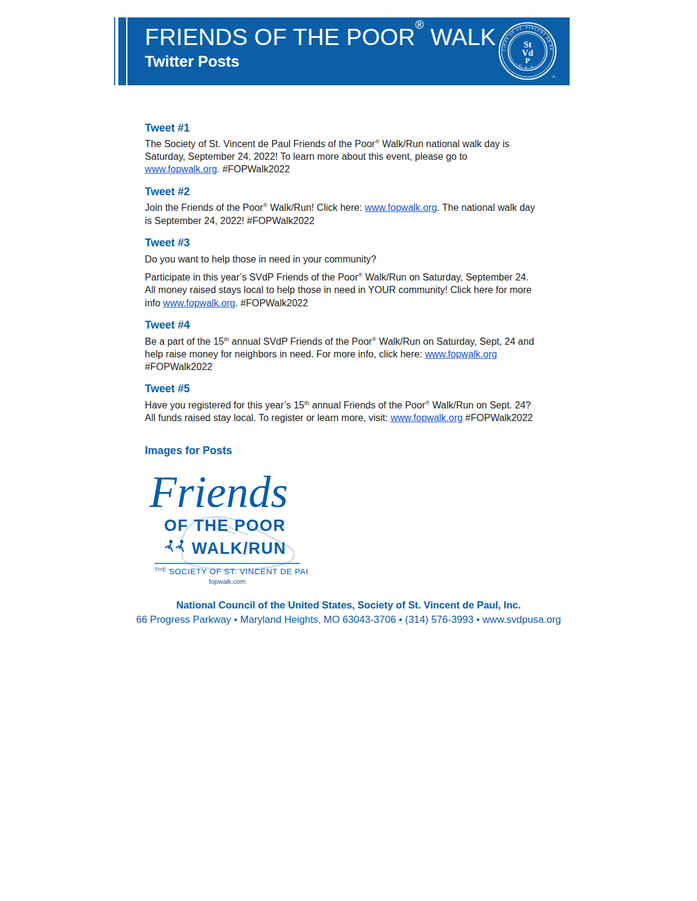FRIENDS OF THE POOR® WALK
Twitter Posts
SOCIETY OF ST. VINCENT DE PAUL U.S.A. St Vd P ®
Tweet #1
The Society of St. Vincent de Paul Friends of the Poor® Walk/Run national walk day is Saturday, September 24, 2022! To learn more about this event, please go to www.fopwalk.org. #FOPWalk2022
Tweet #2
Join the Friends of the Poor® Walk/Run! Click here: www.fopwalk.org. The national walk day is September 24, 2022! #FOPWalk2022
Tweet #3
Do you want to help those in need in your community?
Participate in this year’s SVdP Friends of the Poor® Walk/Run on Saturday, September 24. All money raised stays local to help those in need in YOUR community! Click here for more info www.fopwalk.org. #FOPWalk2022
Tweet #4
Be a part of the 15th annual SVdP Friends of the Poor® Walk/Run on Saturday, Sept, 24 and help raise money for neighbors in need. For more info, click here: www.fopwalk.org #FOPWalk2022
Tweet #5
Have you registered for this year’s 15th annual Friends of the Poor® Walk/Run on Sept. 24? All funds raised stay local. To register or learn more, visit: www.fopwalk.org #FOPWalk2022
Images for Posts
Friends OF THE POOR WALK/RUN THE SOCIETY OF ST. VINCENT DE PAUL fopwalk.com
National Council of the United States, Society of St. Vincent de Paul, Inc.
66 Progress Parkway • Maryland Heights, MO 63043-3706 • (314) 576-3993 • www.svdpusa.org